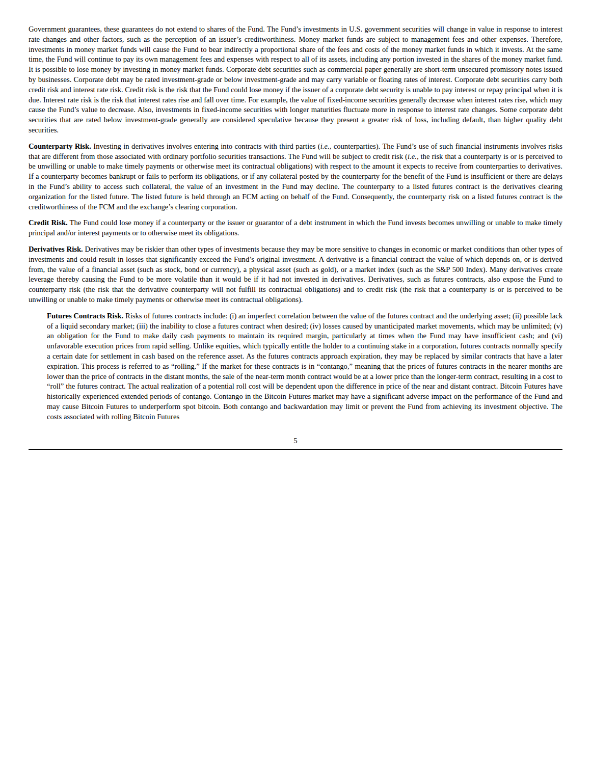Government guarantees, these guarantees do not extend to shares of the Fund. The Fund’s investments in U.S. government securities will change in value in response to interest rate changes and other factors, such as the perception of an issuer’s creditworthiness. Money market funds are subject to management fees and other expenses. Therefore, investments in money market funds will cause the Fund to bear indirectly a proportional share of the fees and costs of the money market funds in which it invests. At the same time, the Fund will continue to pay its own management fees and expenses with respect to all of its assets, including any portion invested in the shares of the money market fund. It is possible to lose money by investing in money market funds. Corporate debt securities such as commercial paper generally are short-term unsecured promissory notes issued by businesses. Corporate debt may be rated investment-grade or below investment-grade and may carry variable or floating rates of interest. Corporate debt securities carry both credit risk and interest rate risk. Credit risk is the risk that the Fund could lose money if the issuer of a corporate debt security is unable to pay interest or repay principal when it is due. Interest rate risk is the risk that interest rates rise and fall over time. For example, the value of fixed-income securities generally decrease when interest rates rise, which may cause the Fund’s value to decrease. Also, investments in fixed-income securities with longer maturities fluctuate more in response to interest rate changes. Some corporate debt securities that are rated below investment-grade generally are considered speculative because they present a greater risk of loss, including default, than higher quality debt securities.
Counterparty Risk. Investing in derivatives involves entering into contracts with third parties (i.e., counterparties). The Fund’s use of such financial instruments involves risks that are different from those associated with ordinary portfolio securities transactions. The Fund will be subject to credit risk (i.e., the risk that a counterparty is or is perceived to be unwilling or unable to make timely payments or otherwise meet its contractual obligations) with respect to the amount it expects to receive from counterparties to derivatives. If a counterparty becomes bankrupt or fails to perform its obligations, or if any collateral posted by the counterparty for the benefit of the Fund is insufficient or there are delays in the Fund’s ability to access such collateral, the value of an investment in the Fund may decline. The counterparty to a listed futures contract is the derivatives clearing organization for the listed future. The listed future is held through an FCM acting on behalf of the Fund. Consequently, the counterparty risk on a listed futures contract is the creditworthiness of the FCM and the exchange’s clearing corporation.
Credit Risk. The Fund could lose money if a counterparty or the issuer or guarantor of a debt instrument in which the Fund invests becomes unwilling or unable to make timely principal and/or interest payments or to otherwise meet its obligations.
Derivatives Risk. Derivatives may be riskier than other types of investments because they may be more sensitive to changes in economic or market conditions than other types of investments and could result in losses that significantly exceed the Fund’s original investment. A derivative is a financial contract the value of which depends on, or is derived from, the value of a financial asset (such as stock, bond or currency), a physical asset (such as gold), or a market index (such as the S&P 500 Index). Many derivatives create leverage thereby causing the Fund to be more volatile than it would be if it had not invested in derivatives. Derivatives, such as futures contracts, also expose the Fund to counterparty risk (the risk that the derivative counterparty will not fulfill its contractual obligations) and to credit risk (the risk that a counterparty is or is perceived to be unwilling or unable to make timely payments or otherwise meet its contractual obligations).
Futures Contracts Risk. Risks of futures contracts include: (i) an imperfect correlation between the value of the futures contract and the underlying asset; (ii) possible lack of a liquid secondary market; (iii) the inability to close a futures contract when desired; (iv) losses caused by unanticipated market movements, which may be unlimited; (v) an obligation for the Fund to make daily cash payments to maintain its required margin, particularly at times when the Fund may have insufficient cash; and (vi) unfavorable execution prices from rapid selling. Unlike equities, which typically entitle the holder to a continuing stake in a corporation, futures contracts normally specify a certain date for settlement in cash based on the reference asset. As the futures contracts approach expiration, they may be replaced by similar contracts that have a later expiration. This process is referred to as “rolling.” If the market for these contracts is in “contango,” meaning that the prices of futures contracts in the nearer months are lower than the price of contracts in the distant months, the sale of the near-term month contract would be at a lower price than the longer-term contract, resulting in a cost to “roll” the futures contract. The actual realization of a potential roll cost will be dependent upon the difference in price of the near and distant contract. Bitcoin Futures have historically experienced extended periods of contango. Contango in the Bitcoin Futures market may have a significant adverse impact on the performance of the Fund and may cause Bitcoin Futures to underperform spot bitcoin. Both contango and backwardation may limit or prevent the Fund from achieving its investment objective. The costs associated with rolling Bitcoin Futures
5